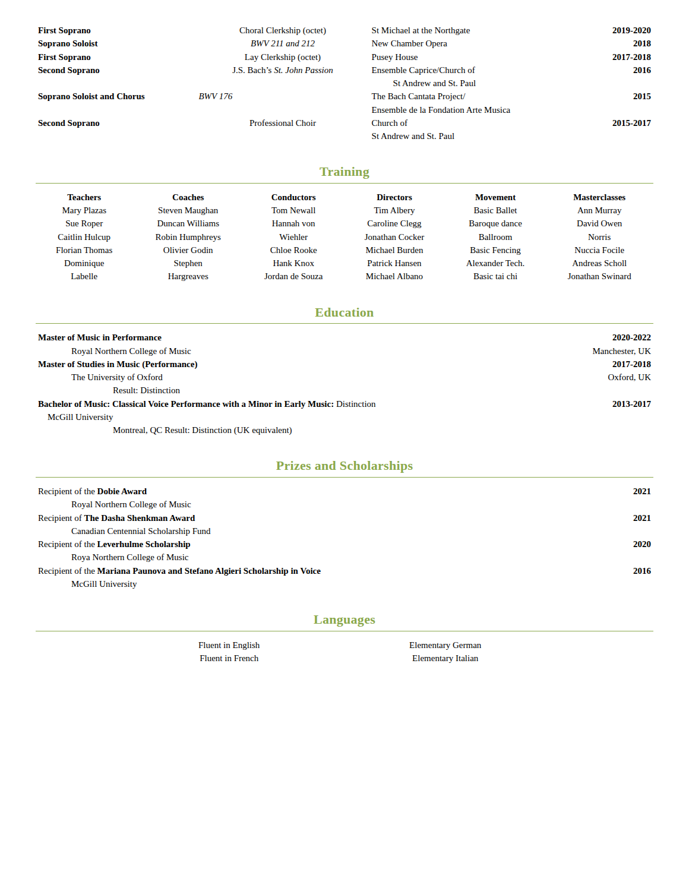| First Soprano | Choral Clerkship (octet) | St Michael at the Northgate | 2019-2020 |
| Soprano Soloist | BWV 211 and 212 | New Chamber Opera | 2018 |
| First Soprano | Lay Clerkship (octet) | Pusey House | 2017-2018 |
| Second Soprano | J.S. Bach’s St. John Passion | Ensemble Caprice/Church of | 2016 |
| | | St Andrew and St. Paul | |
| Soprano Soloist and Chorus | BWV 176 | The Bach Cantata Project/ | 2015 |
| | | Ensemble de la Fondation Arte Musica | |
| Second Soprano | Professional Choir | Church of | 2015-2017 |
| | | St Andrew and St. Paul | |
Training
| Teachers | Coaches | Conductors | Directors | Movement | Masterclasses |
| --- | --- | --- | --- | --- | --- |
| Mary Plazas | Steven Maughan | Tom Newall | Tim Albery | Basic Ballet | Ann Murray |
| Sue Roper | Duncan Williams | Hannah von | Caroline Clegg | Baroque dance | David Owen |
| Caitlin Hulcup | Robin Humphreys | Wiehler | Jonathan Cocker | Ballroom | Norris |
| Florian Thomas | Olivier Godin | Chloe Rooke | Michael Burden | Basic Fencing | Nuccia Focile |
| Dominique | Stephen | Hank Knox | Patrick Hansen | Alexander Tech. | Andreas Scholl |
| Labelle | Hargreaves | Jordan de Souza | Michael Albano | Basic tai chi | Jonathan Swinard |
Education
| Master of Music in Performance | 2020-2022 |
| Royal Northern College of Music | Manchester, UK |
| Master of Studies in Music (Performance) | 2017-2018 |
| The University of Oxford | Oxford, UK |
| Result: Distinction | |
| Bachelor of Music: Classical Voice Performance with a Minor in Early Music: Distinction | 2013-2017 |
| McGill University | |
| Montreal, QC Result: Distinction (UK equivalent) | |
Prizes and Scholarships
| Recipient of the Dobie Award | 2021 |
| Royal Northern College of Music | |
| Recipient of The Dasha Shenkman Award | 2021 |
| Canadian Centennial Scholarship Fund | |
| Recipient of the Leverhulme Scholarship | 2020 |
| Roya Northern College of Music | |
| Recipient of the Mariana Paunova and Stefano Algieri Scholarship in Voice | 2016 |
| McGill University | |
Languages
| Fluent in English | Elementary German |
| Fluent in French | Elementary Italian |